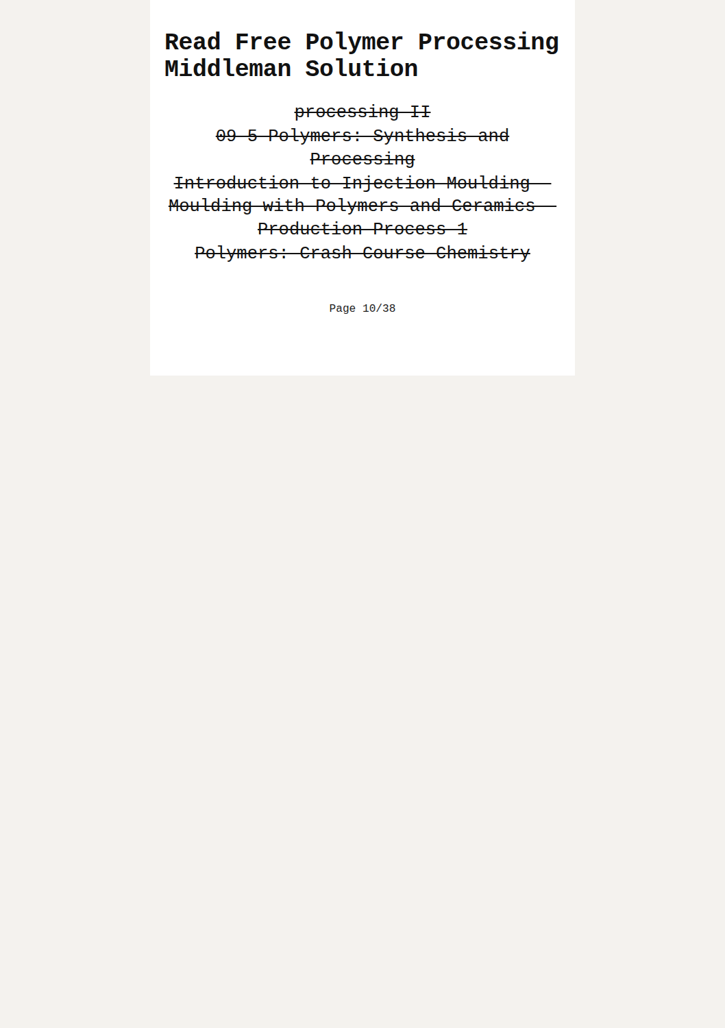Read Free Polymer Processing Middleman Solution
processing II
09-5 Polymers: Synthesis and Processing
Introduction to Injection Moulding - Moulding with Polymers and Ceramics - Production Process 1
Polymers: Crash Course Chemistry
Page 10/38